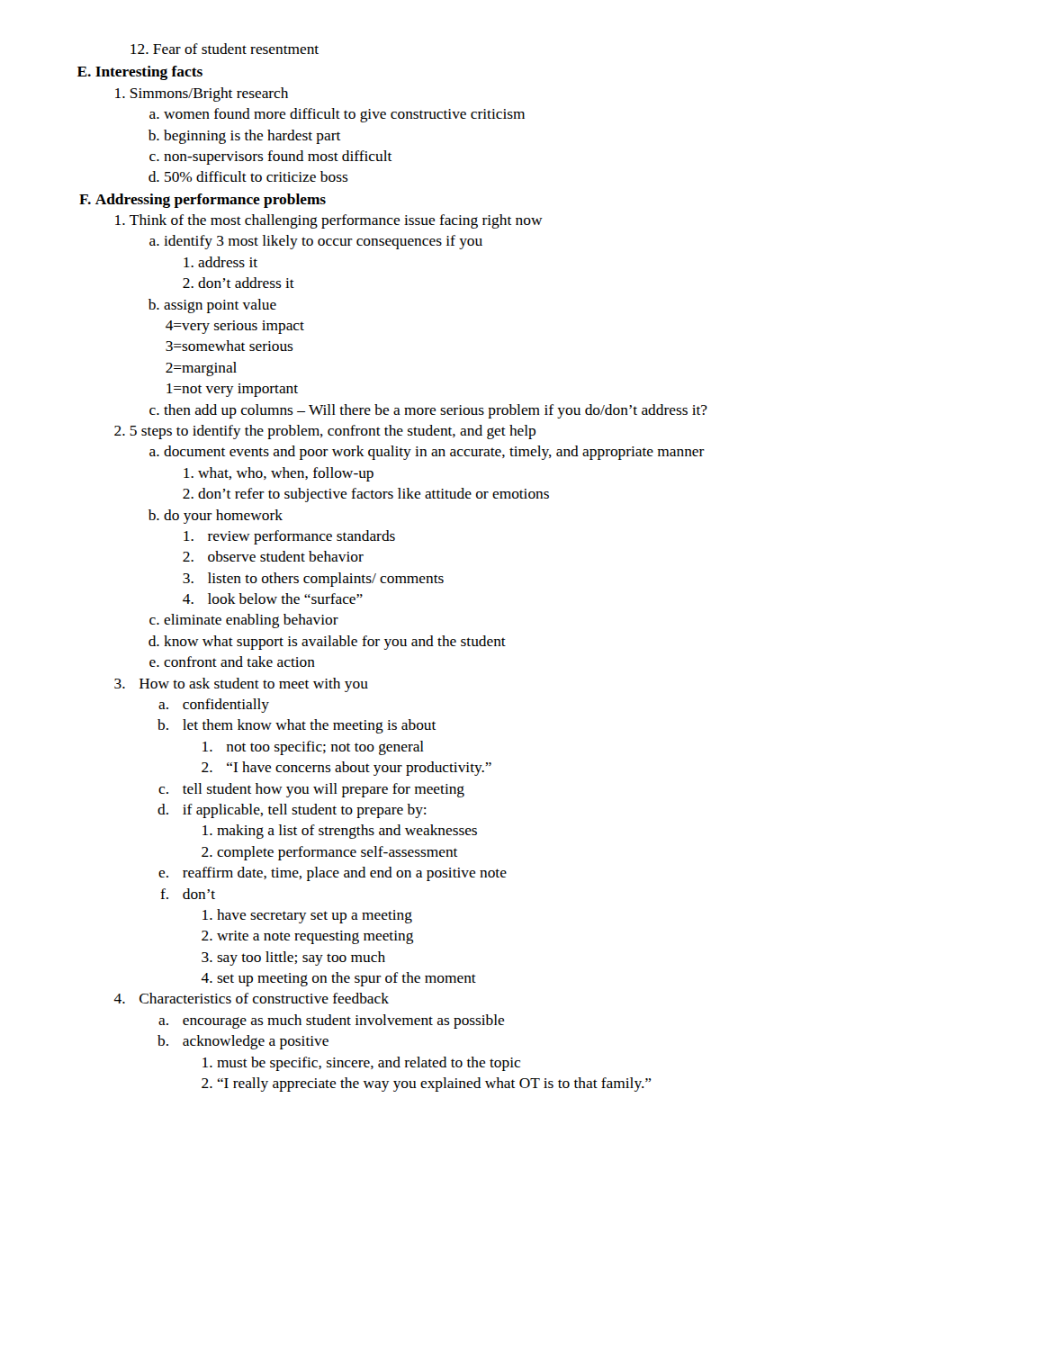12. Fear of student resentment
Interesting facts
Simmons/Bright research
women found more difficult to give constructive criticism
beginning is the hardest part
non-supervisors found most difficult
50% difficult to criticize boss
Addressing performance problems
Think of the most challenging performance issue facing right now
identify 3 most likely to occur consequences if you
address it
don’t address it
assign point value
4=very serious impact
3=somewhat serious
2=marginal
1=not very important
then add up columns – Will there be a more serious problem if you do/don’t address it?
5 steps to identify the problem, confront the student, and get help
document events and poor work quality in an accurate, timely, and appropriate manner
what, who, when, follow-up
don’t refer to subjective factors like attitude or emotions
do your homework
review performance standards
observe student behavior
listen to others complaints/ comments
look below the “surface”
eliminate enabling behavior
know what support is available for you and the student
confront and take action
How to ask student to meet with you
confidentially
let them know what the meeting is about
not too specific; not too general
“I have concerns about your productivity.”
tell student how you will prepare for meeting
if applicable, tell student to prepare by:
making a list of strengths and weaknesses
complete performance self-assessment
reaffirm date, time, place and end on a positive note
don’t
have secretary set up a meeting
write a note requesting meeting
say too little; say too much
set up meeting on the spur of the moment
Characteristics of constructive feedback
encourage as much student involvement as possible
acknowledge a positive
must be specific, sincere, and related to the topic
“I really appreciate the way you explained what OT is to that family.”